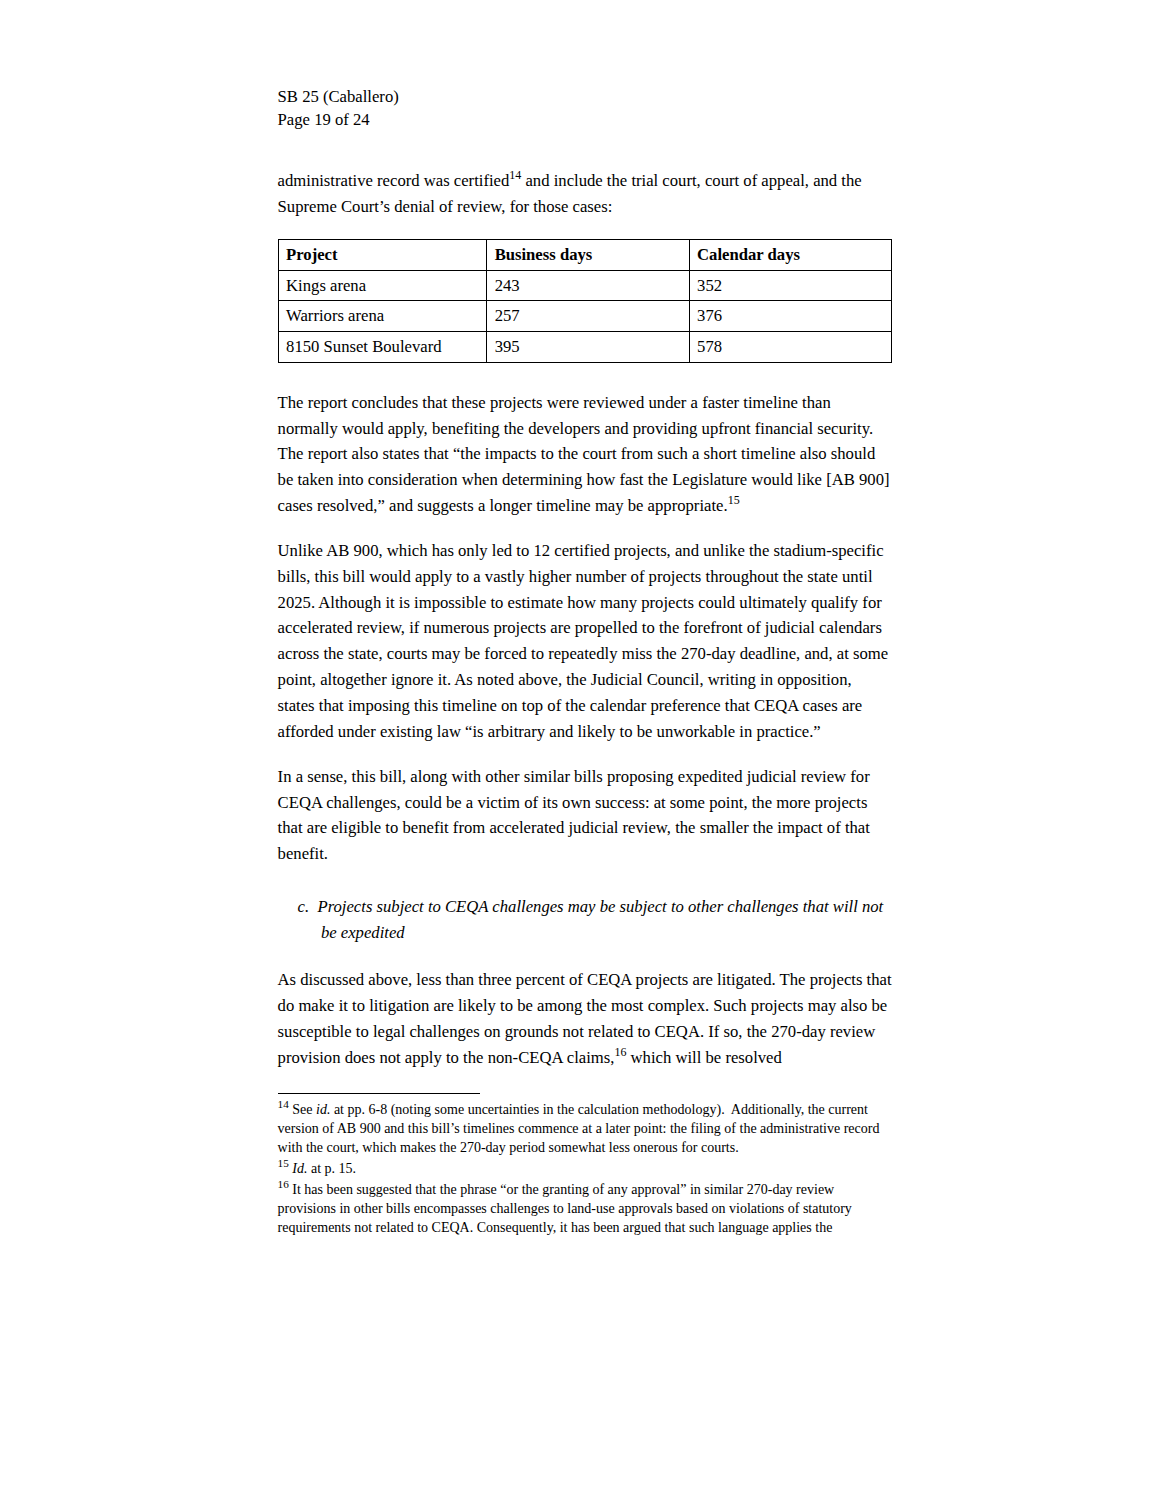SB 25 (Caballero)
Page 19 of 24
administrative record was certified14 and include the trial court, court of appeal, and the Supreme Court’s denial of review, for those cases:
| Project | Business days | Calendar days |
| --- | --- | --- |
| Kings arena | 243 | 352 |
| Warriors arena | 257 | 376 |
| 8150 Sunset Boulevard | 395 | 578 |
The report concludes that these projects were reviewed under a faster timeline than normally would apply, benefiting the developers and providing upfront financial security. The report also states that “the impacts to the court from such a short timeline also should be taken into consideration when determining how fast the Legislature would like [AB 900] cases resolved,” and suggests a longer timeline may be appropriate.15
Unlike AB 900, which has only led to 12 certified projects, and unlike the stadium-specific bills, this bill would apply to a vastly higher number of projects throughout the state until 2025. Although it is impossible to estimate how many projects could ultimately qualify for accelerated review, if numerous projects are propelled to the forefront of judicial calendars across the state, courts may be forced to repeatedly miss the 270-day deadline, and, at some point, altogether ignore it. As noted above, the Judicial Council, writing in opposition, states that imposing this timeline on top of the calendar preference that CEQA cases are afforded under existing law “is arbitrary and likely to be unworkable in practice.”
In a sense, this bill, along with other similar bills proposing expedited judicial review for CEQA challenges, could be a victim of its own success: at some point, the more projects that are eligible to benefit from accelerated judicial review, the smaller the impact of that benefit.
c. Projects subject to CEQA challenges may be subject to other challenges that will not be expedited
As discussed above, less than three percent of CEQA projects are litigated. The projects that do make it to litigation are likely to be among the most complex. Such projects may also be susceptible to legal challenges on grounds not related to CEQA. If so, the 270-day review provision does not apply to the non-CEQA claims,16 which will be resolved
14 See id. at pp. 6-8 (noting some uncertainties in the calculation methodology). Additionally, the current version of AB 900 and this bill’s timelines commence at a later point: the filing of the administrative record with the court, which makes the 270-day period somewhat less onerous for courts.
15 Id. at p. 15.
16 It has been suggested that the phrase “or the granting of any approval” in similar 270-day review provisions in other bills encompasses challenges to land-use approvals based on violations of statutory requirements not related to CEQA. Consequently, it has been argued that such language applies the